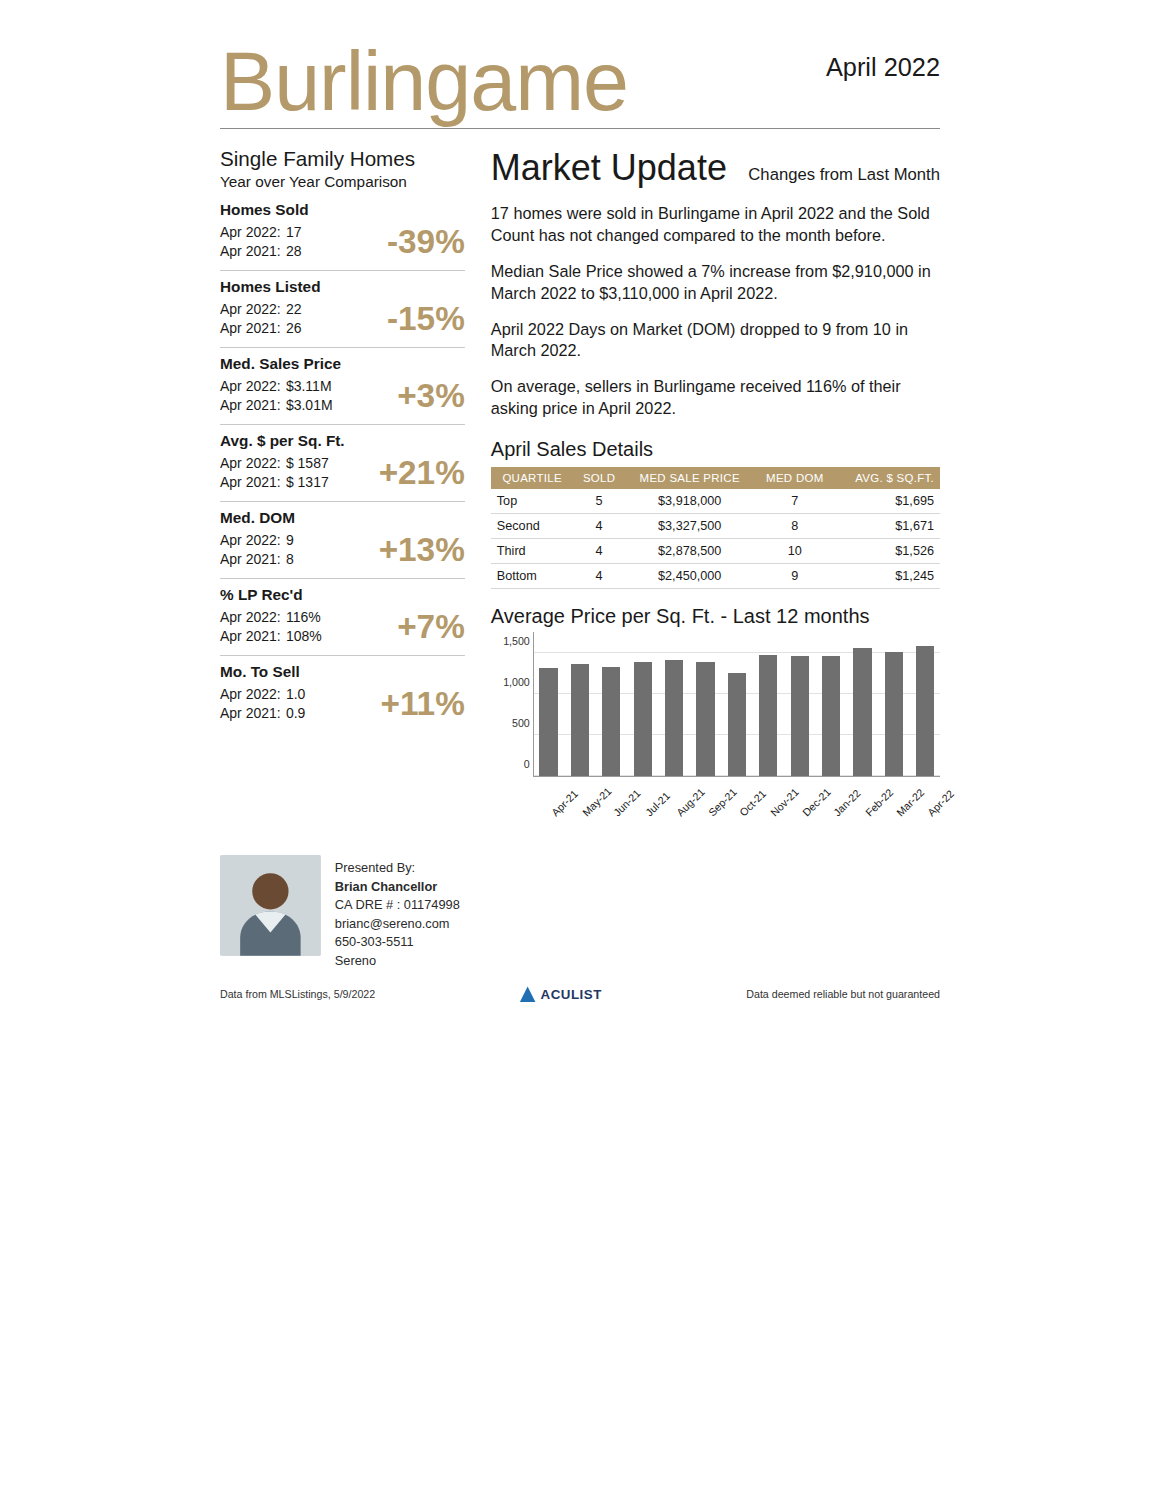Burlingame
April 2022
Single Family Homes
Year over Year Comparison
Homes Sold
Apr 2022: 17
Apr 2021: 28
-39%
Homes Listed
Apr 2022: 22
Apr 2021: 26
-15%
Med. Sales Price
Apr 2022: $3.11M
Apr 2021: $3.01M
+3%
Avg. $ per Sq. Ft.
Apr 2022: $ 1587
Apr 2021: $ 1317
+21%
Med. DOM
Apr 2022: 9
Apr 2021: 8
+13%
% LP Rec'd
Apr 2022: 116%
Apr 2021: 108%
+7%
Mo. To Sell
Apr 2022: 1.0
Apr 2021: 0.9
+11%
Market Update
Changes from Last Month
17 homes were sold in Burlingame in April 2022 and the Sold Count has not changed compared to the month before.
Median Sale Price showed a 7% increase from $2,910,000 in March 2022 to $3,110,000 in April 2022.
April 2022 Days on Market (DOM) dropped to 9 from 10 in March 2022.
On average, sellers in Burlingame received 116% of their asking price in April 2022.
April Sales Details
| Quartile | Sold | Med Sale Price | Med DOM | Avg. $ Sq.Ft. |
| --- | --- | --- | --- | --- |
| Top | 5 | $3,918,000 | 7 | $1,695 |
| Second | 4 | $3,327,500 | 8 | $1,671 |
| Third | 4 | $2,878,500 | 10 | $1,526 |
| Bottom | 4 | $2,450,000 | 9 | $1,245 |
Average Price per Sq. Ft. - Last 12 months
0
500
1,000
1,500
Apr-21
May-21
Jun-21
Jul-21
Aug-21
Sep-21
Oct-21
Nov-21
Dec-21
Jan-22
Feb-22
Mar-22
Apr-22
Presented By:
Brian Chancellor
CA DRE # : 01174998
brianc@sereno.com
650-303-5511
Sereno
Data from MLSListings, 5/9/2022
ACULIST
Data deemed reliable but not guaranteed